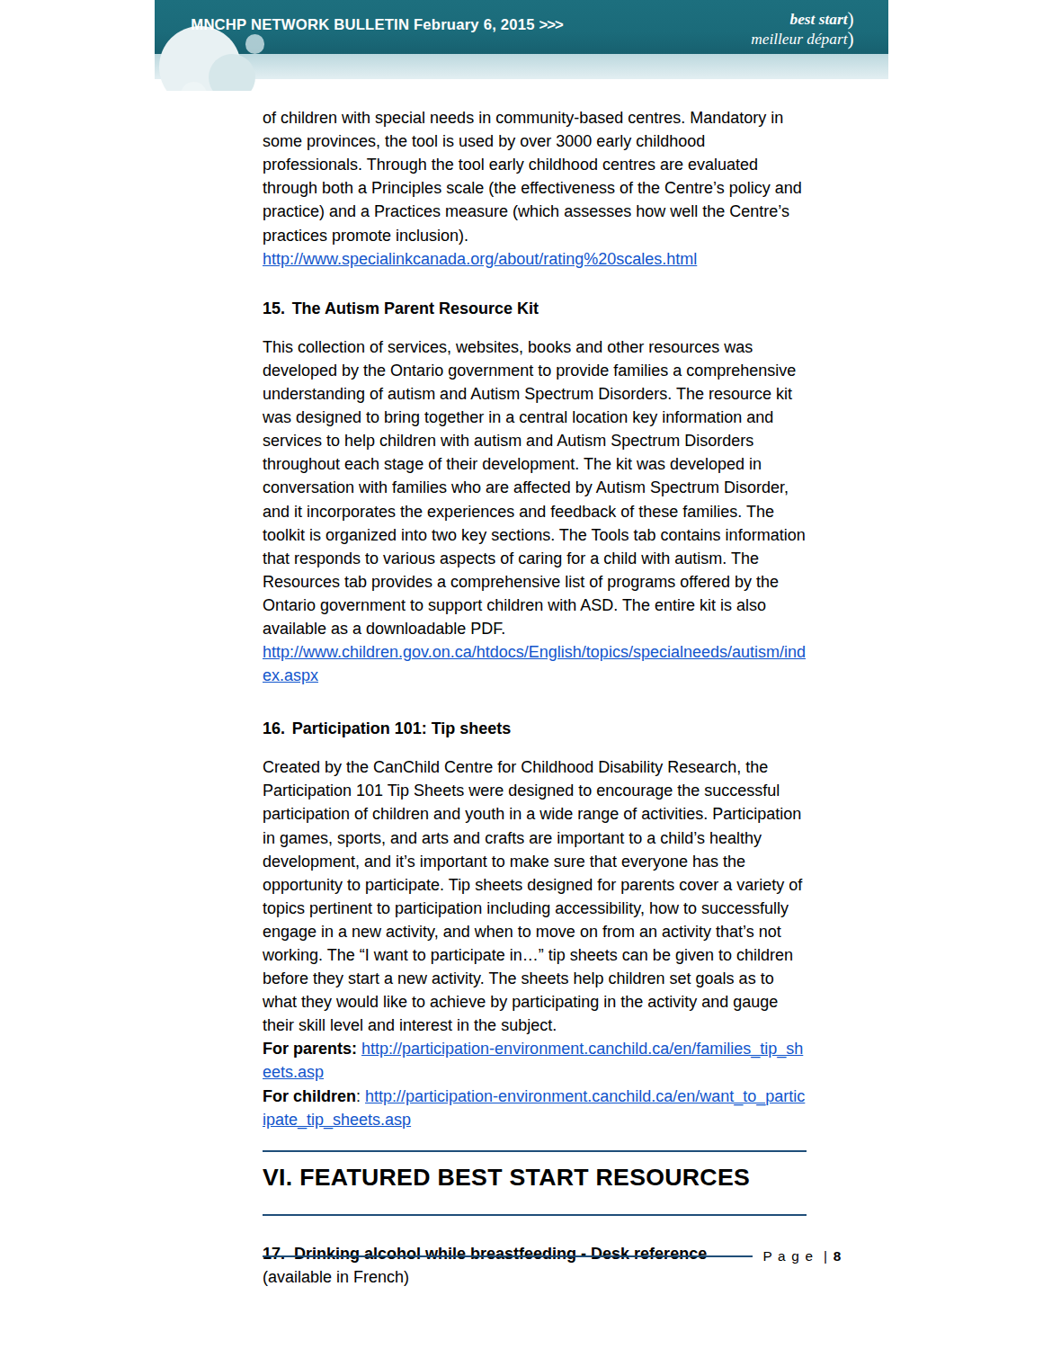MNCHP NETWORK BULLETIN February 6, 2015 >>>
best start)
meilleur départ)
of children with special needs in community-based centres. Mandatory in some provinces, the tool is used by over 3000 early childhood professionals. Through the tool early childhood centres are evaluated through both a Principles scale (the effectiveness of the Centre’s policy and practice) and a Practices measure (which assesses how well the Centre’s practices promote inclusion).
http://www.specialinkcanada.org/about/rating%20scales.html
15. The Autism Parent Resource Kit
This collection of services, websites, books and other resources was developed by the Ontario government to provide families a comprehensive understanding of autism and Autism Spectrum Disorders. The resource kit was designed to bring together in a central location key information and services to help children with autism and Autism Spectrum Disorders throughout each stage of their development. The kit was developed in conversation with families who are affected by Autism Spectrum Disorder, and it incorporates the experiences and feedback of these families. The toolkit is organized into two key sections. The Tools tab contains information that responds to various aspects of caring for a child with autism. The Resources tab provides a comprehensive list of programs offered by the Ontario government to support children with ASD. The entire kit is also available as a downloadable PDF.
http://www.children.gov.on.ca/htdocs/English/topics/specialneeds/autism/index.aspx
16. Participation 101: Tip sheets
Created by the CanChild Centre for Childhood Disability Research, the Participation 101 Tip Sheets were designed to encourage the successful participation of children and youth in a wide range of activities. Participation in games, sports, and arts and crafts are important to a child’s healthy development, and it’s important to make sure that everyone has the opportunity to participate. Tip sheets designed for parents cover a variety of topics pertinent to participation including accessibility, how to successfully engage in a new activity, and when to move on from an activity that’s not working. The “I want to participate in…” tip sheets can be given to children before they start a new activity. The sheets help children set goals as to what they would like to achieve by participating in the activity and gauge their skill level and interest in the subject.
For parents: http://participation-environment.canchild.ca/en/families_tip_sheets.asp
For children: http://participation-environment.canchild.ca/en/want_to_participate_tip_sheets.asp
VI. FEATURED BEST START RESOURCES
17. Drinking alcohol while breastfeeding - Desk reference
(available in French)
P a g e | 8